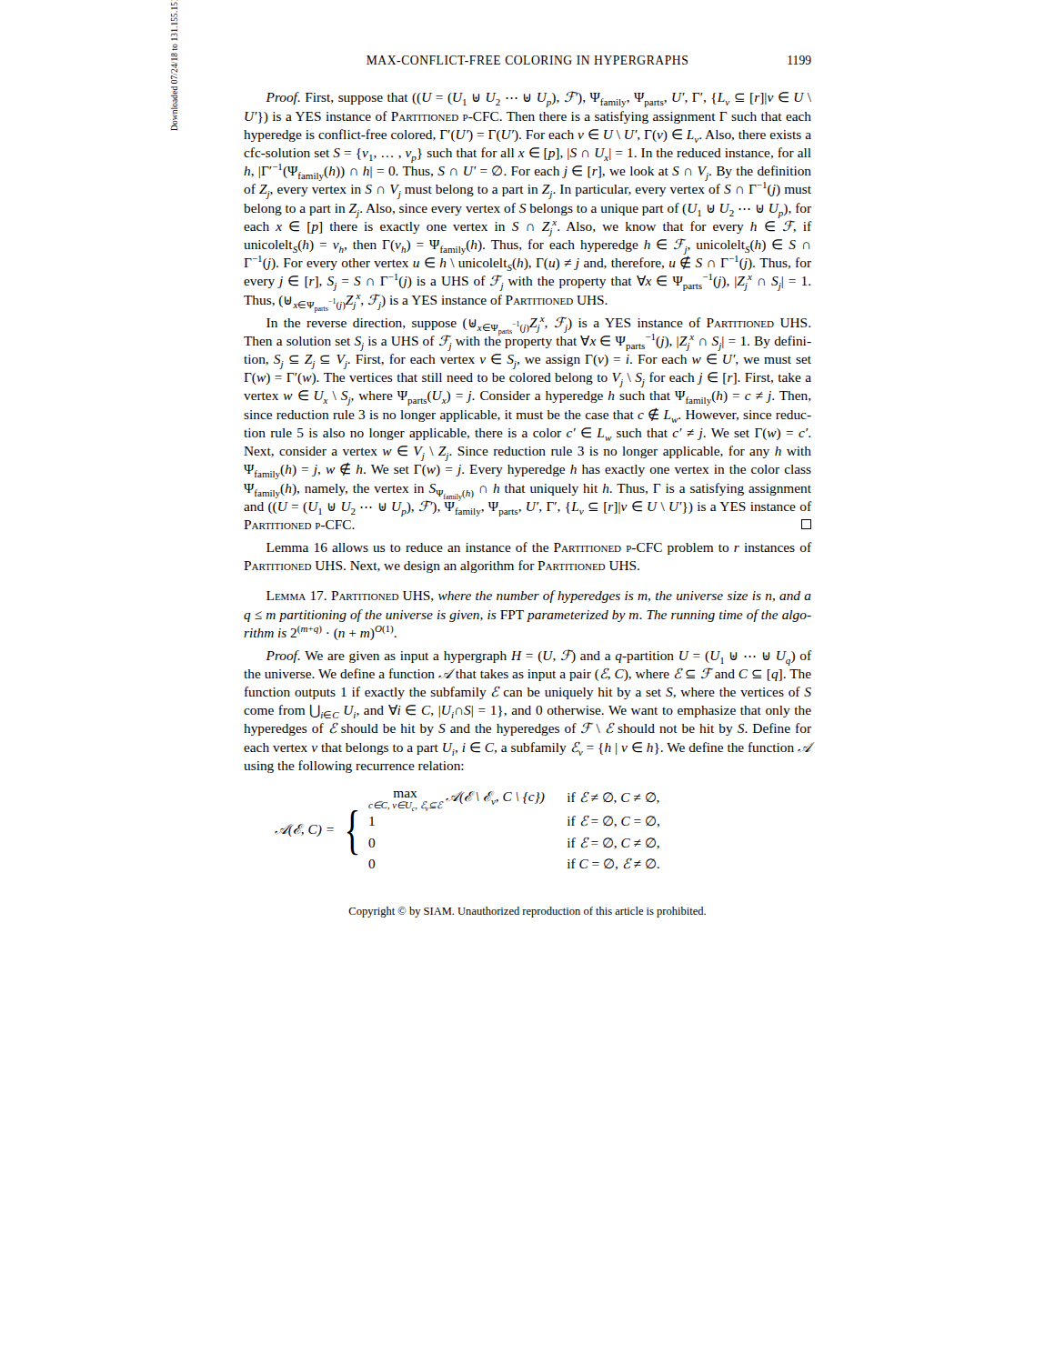Downloaded 07/24/18 to 131.155.151.8. Redistribution subject to SIAM license or copyright; see http://www.siam.org/journals/ojsa.php
MAX-CONFLICT-FREE COLORING IN HYPERGRAPHS 1199
Proof. First, suppose that ((U = (U1 ⊎ U2 ⋯ ⊎ Up), ℱ′), Ψfamily, Ψparts, U′, Γ′, {Lv ⊆ [r]|v ∈ U \ U′}) is a YES instance of Partitioned p-CFC. Then there is a satisfying assignment Γ such that each hyperedge is conflict-free colored, Γ′(U′) = Γ(U′). For each v ∈ U \ U′, Γ(v) ∈ Lv. Also, there exists a cfc-solution set S = {v1, … , vp} such that for all x ∈ [p], |S ∩ Ux| = 1. In the reduced instance, for all h, |Γ′−1(Ψfamily(h)) ∩ h| = 0. Thus, S ∩ U′ = ∅. For each j ∈ [r], we look at S ∩ Vj. By the definition of Zj, every vertex in S ∩ Vj must belong to a part in Zj. In particular, every vertex of S ∩ Γ−1(j) must belong to a part in Zj. Also, since every vertex of S belongs to a unique part of (U1 ⊎ U2 ⋯ ⊎ Up), for each x ∈ [p] there is exactly one vertex in S ∩ Zjx. Also, we know that for every h ∈ ℱ, if unicoleltS(h) = vh, then Γ(vh) = Ψfamily(h). Thus, for each hyperedge h ∈ ℱj, unicoleltS(h) ∈ S ∩ Γ−1(j). For every other vertex u ∈ h \ unicoleltS(h), Γ(u) ≠ j and, therefore, u ∉ S ∩ Γ−1(j). Thus, for every j ∈ [r], Sj = S ∩ Γ−1(j) is a UHS of ℱj with the property that ∀x ∈ Ψparts−1(j), |Zjx ∩ Sj| = 1. Thus, (⊎x∈Ψparts−1(j)Zjx, ℱj) is a YES instance of Partitioned UHS.
In the reverse direction, suppose (⊎x∈Ψparts−1(j)Zjx, ℱj) is a YES instance of Partitioned UHS. Then a solution set Sj is a UHS of ℱj with the property that ∀x ∈ Ψparts−1(j), |Zjx ∩ Sj| = 1. By definition, Sj ⊆ Zj ⊆ Vj. First, for each vertex v ∈ Sj, we assign Γ(v) = i. For each w ∈ U′, we must set Γ(w) = Γ′(w). The vertices that still need to be colored belong to Vj \ Sj for each j ∈ [r]. First, take a vertex w ∈ Ux \ Sj, where Ψparts(Ux) = j. Consider a hyperedge h such that Ψfamily(h) = c ≠ j. Then, since reduction rule 3 is no longer applicable, it must be the case that c ∉ Lw. However, since reduction rule 5 is also no longer applicable, there is a color c′ ∈ Lw such that c′ ≠ j. We set Γ(w) = c′. Next, consider a vertex w ∈ Vj \ Zj. Since reduction rule 3 is no longer applicable, for any h with Ψfamily(h) = j, w ∉ h. We set Γ(w) = j. Every hyperedge h has exactly one vertex in the color class Ψfamily(h), namely, the vertex in SΨfamily(h) ∩ h that uniquely hit h. Thus, Γ is a satisfying assignment and ((U = (U1 ⊎ U2 ⋯ ⊎ Up), ℱ′), Ψfamily, Ψparts, U′, Γ′, {Lv ⊆ [r]|v ∈ U \ U′}) is a YES instance of Partitioned p-CFC.
Lemma 16 allows us to reduce an instance of the Partitioned p-CFC problem to r instances of Partitioned UHS. Next, we design an algorithm for Partitioned UHS.
Lemma 17. Partitioned UHS, where the number of hyperedges is m, the universe size is n, and a q ≤ m partitioning of the universe is given, is FPT parameterized by m. The running time of the algorithm is 2(m+q) · (n + m)O(1).
Proof. We are given as input a hypergraph H = (U, ℱ) and a q-partition U = (U1 ⊎ ⋯ ⊎ Uq) of the universe. We define a function 𝒜 that takes as input a pair (ℰ, C), where ℰ ⊆ ℱ and C ⊆ [q]. The function outputs 1 if exactly the subfamily ℰ can be uniquely hit by a set S, where the vertices of S come from ⋃i∈C Ui, and ∀i ∈ C, |Ui∩S| = 1}, and 0 otherwise. We want to emphasize that only the hyperedges of ℰ should be hit by S and the hyperedges of ℱ \ ℰ should not be hit by S. Define for each vertex v that belongs to a part Ui, i ∈ C, a subfamily ℰv = {h | v ∈ h}. We define the function 𝒜 using the following recurrence relation:
𝒜(ℰ, C) = {
| max c∈C, v∈U c , ℰ v ⊆ℰ 𝒜(ℰ \ ℰ v , C \ {c}) | if ℰ ≠ ∅, C ≠ ∅, |
| 1 | if ℰ = ∅, C = ∅, |
| 0 | if ℰ = ∅, C ≠ ∅, |
| 0 | if C = ∅, ℰ ≠ ∅. |
Copyright © by SIAM. Unauthorized reproduction of this article is prohibited.